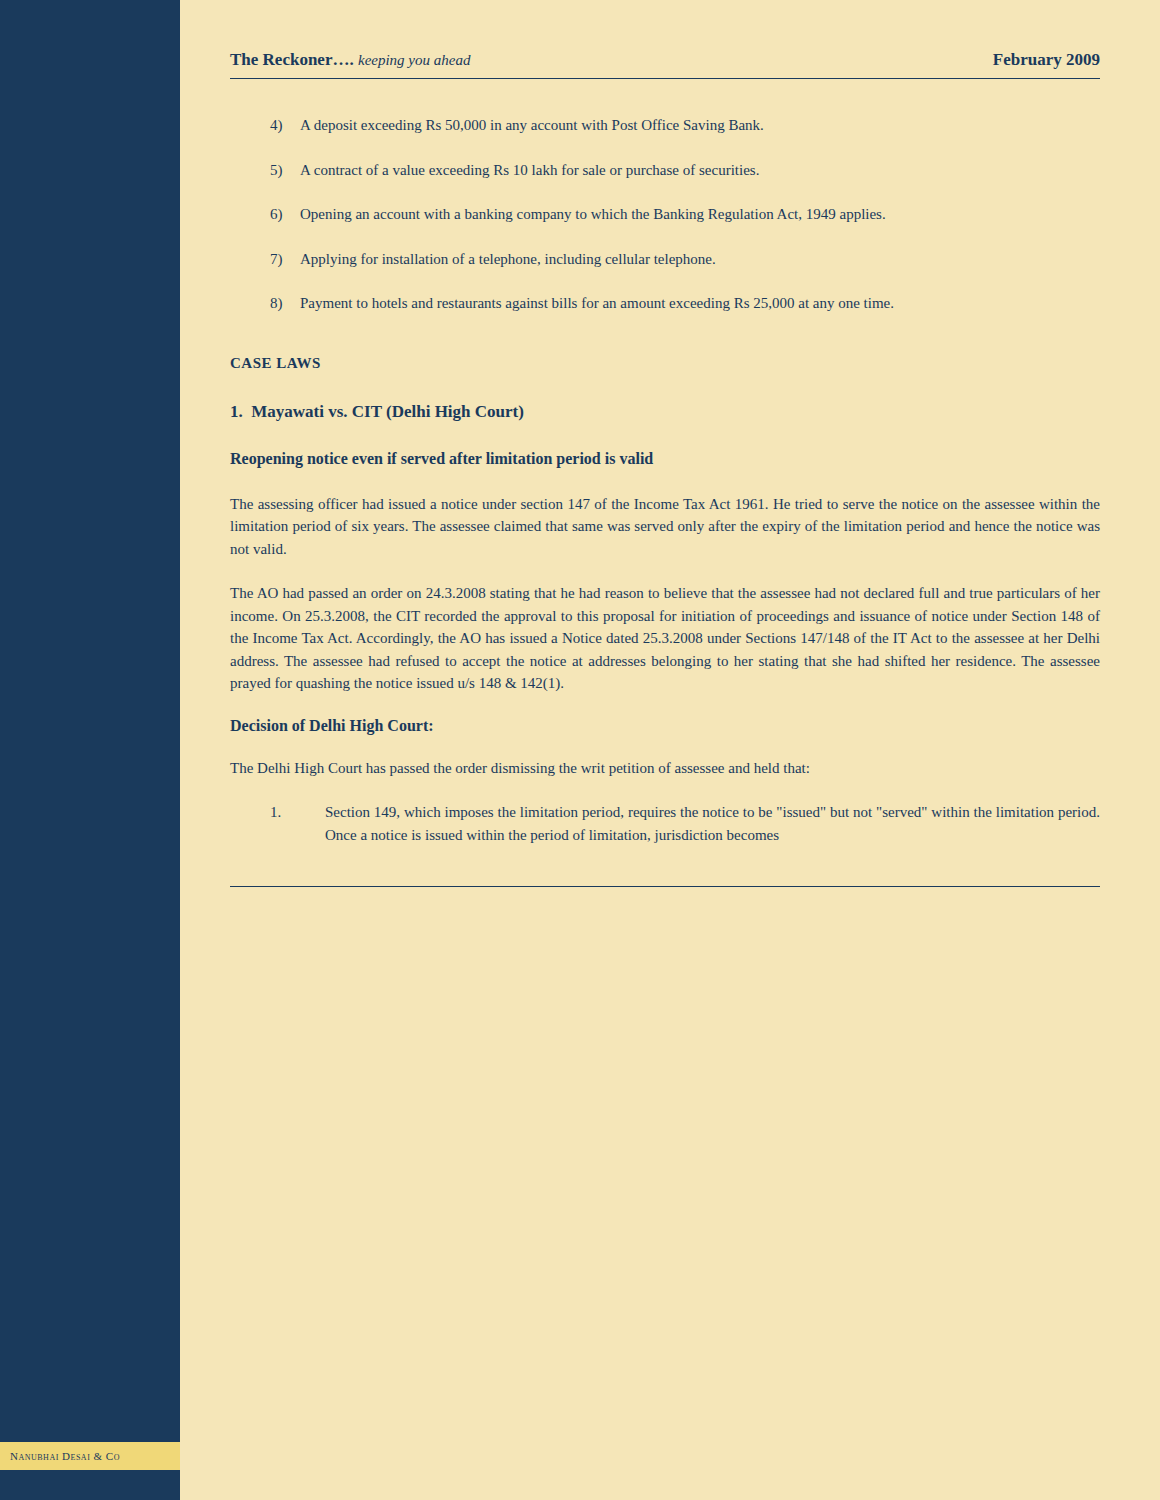Nanubhai Desai & Co
The Reckoner…. keeping you ahead
February 2009
4)
A deposit exceeding Rs 50,000 in any account with Post Office Saving Bank.
5)
A contract of a value exceeding Rs 10 lakh for sale or purchase of securities.
6)
Opening an account with a banking company to which the Banking Regulation Act, 1949 applies.
7)
Applying for installation of a telephone, including cellular telephone.
8)
Payment to hotels and restaurants against bills for an amount exceeding Rs 25,000 at any one time.
CASE LAWS
1. Mayawati vs. CIT (Delhi High Court)
Reopening notice even if served after limitation period is valid
The assessing officer had issued a notice under section 147 of the Income Tax Act 1961. He tried to serve the notice on the assessee within the limitation period of six years. The assessee claimed that same was served only after the expiry of the limitation period and hence the notice was not valid.
The AO had passed an order on 24.3.2008 stating that he had reason to believe that the assessee had not declared full and true particulars of her income. On 25.3.2008, the CIT recorded the approval to this proposal for initiation of proceedings and issuance of notice under Section 148 of the Income Tax Act. Accordingly, the AO has issued a Notice dated 25.3.2008 under Sections 147/148 of the IT Act to the assessee at her Delhi address. The assessee had refused to accept the notice at addresses belonging to her stating that she had shifted her residence. The assessee prayed for quashing the notice issued u/s 148 & 142(1).
Decision of Delhi High Court:
The Delhi High Court has passed the order dismissing the writ petition of assessee and held that:
1.
Section 149, which imposes the limitation period, requires the notice to be "issued" but not "served" within the limitation period. Once a notice is issued within the period of limitation, jurisdiction becomes